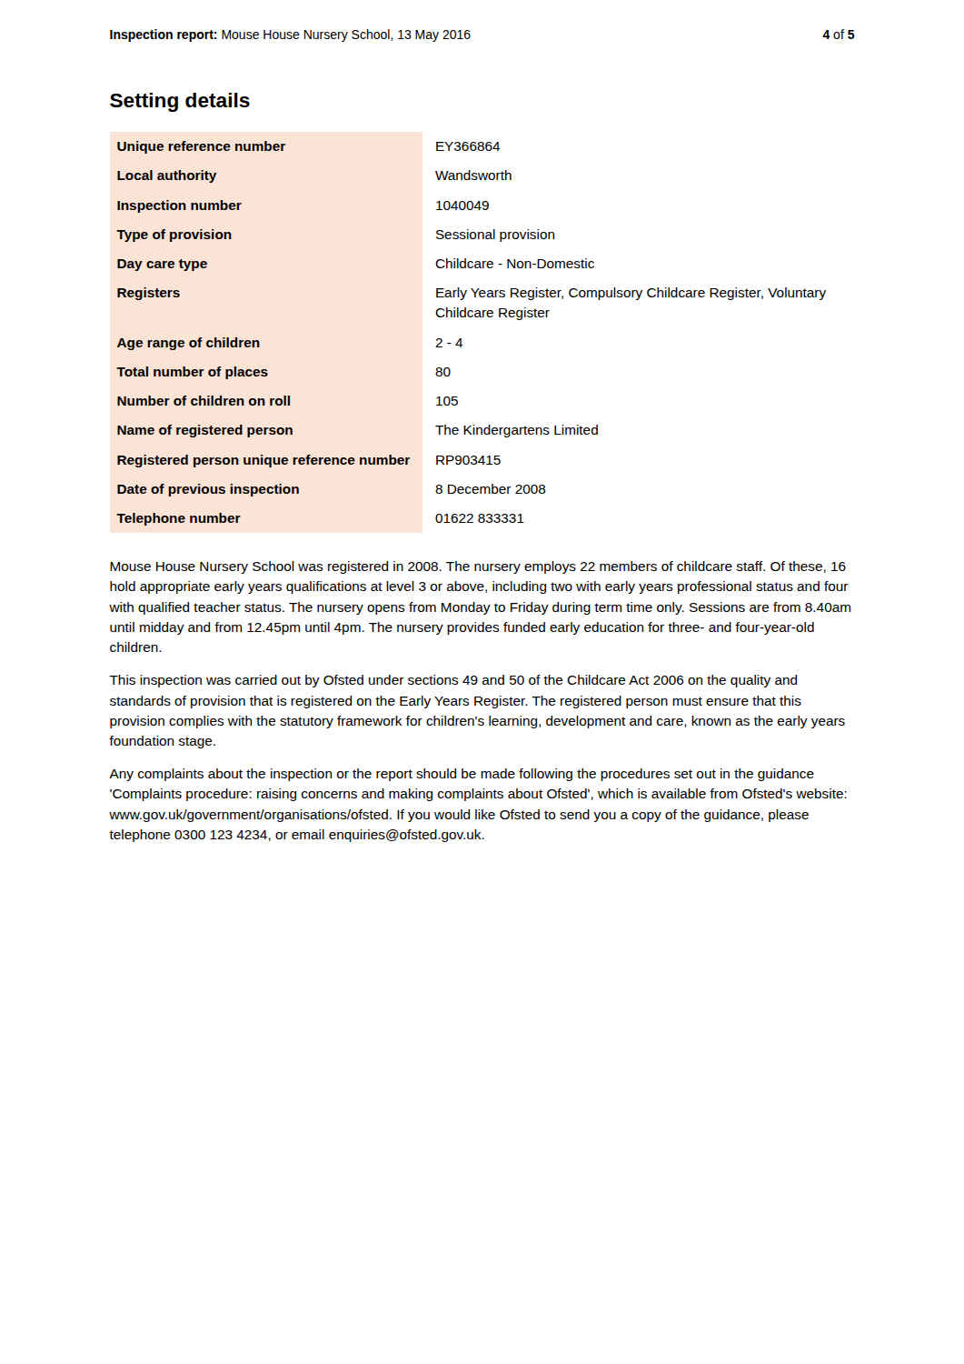Inspection report: Mouse House Nursery School, 13 May 2016
4 of 5
Setting details
| Unique reference number | EY366864 |
| Local authority | Wandsworth |
| Inspection number | 1040049 |
| Type of provision | Sessional provision |
| Day care type | Childcare - Non-Domestic |
| Registers | Early Years Register, Compulsory Childcare Register, Voluntary Childcare Register |
| Age range of children | 2 - 4 |
| Total number of places | 80 |
| Number of children on roll | 105 |
| Name of registered person | The Kindergartens Limited |
| Registered person unique reference number | RP903415 |
| Date of previous inspection | 8 December 2008 |
| Telephone number | 01622 833331 |
Mouse House Nursery School was registered in 2008. The nursery employs 22 members of childcare staff. Of these, 16 hold appropriate early years qualifications at level 3 or above, including two with early years professional status and four with qualified teacher status. The nursery opens from Monday to Friday during term time only. Sessions are from 8.40am until midday and from 12.45pm until 4pm. The nursery provides funded early education for three- and four-year-old children.
This inspection was carried out by Ofsted under sections 49 and 50 of the Childcare Act 2006 on the quality and standards of provision that is registered on the Early Years Register. The registered person must ensure that this provision complies with the statutory framework for children's learning, development and care, known as the early years foundation stage.
Any complaints about the inspection or the report should be made following the procedures set out in the guidance 'Complaints procedure: raising concerns and making complaints about Ofsted', which is available from Ofsted's website: www.gov.uk/government/organisations/ofsted. If you would like Ofsted to send you a copy of the guidance, please telephone 0300 123 4234, or email enquiries@ofsted.gov.uk.